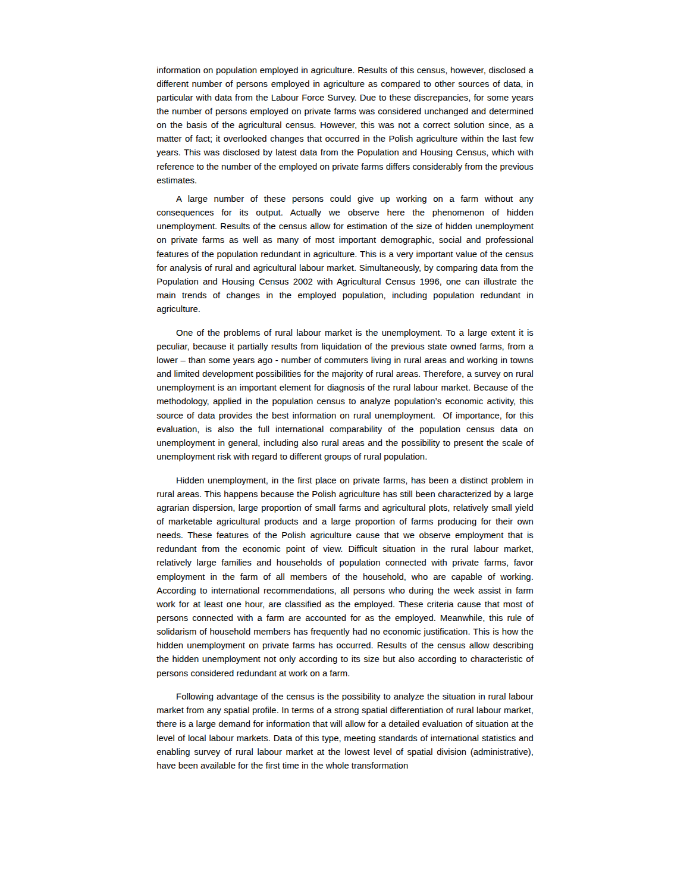information on population employed in agriculture. Results of this census, however, disclosed a different number of persons employed in agriculture as compared to other sources of data, in particular with data from the Labour Force Survey. Due to these discrepancies, for some years the number of persons employed on private farms was considered unchanged and determined on the basis of the agricultural census. However, this was not a correct solution since, as a matter of fact; it overlooked changes that occurred in the Polish agriculture within the last few years. This was disclosed by latest data from the Population and Housing Census, which with reference to the number of the employed on private farms differs considerably from the previous estimates.
A large number of these persons could give up working on a farm without any consequences for its output. Actually we observe here the phenomenon of hidden unemployment. Results of the census allow for estimation of the size of hidden unemployment on private farms as well as many of most important demographic, social and professional features of the population redundant in agriculture. This is a very important value of the census for analysis of rural and agricultural labour market. Simultaneously, by comparing data from the Population and Housing Census 2002 with Agricultural Census 1996, one can illustrate the main trends of changes in the employed population, including population redundant in agriculture.
One of the problems of rural labour market is the unemployment. To a large extent it is peculiar, because it partially results from liquidation of the previous state owned farms, from a lower – than some years ago - number of commuters living in rural areas and working in towns and limited development possibilities for the majority of rural areas. Therefore, a survey on rural unemployment is an important element for diagnosis of the rural labour market. Because of the methodology, applied in the population census to analyze population’s economic activity, this source of data provides the best information on rural unemployment. Of importance, for this evaluation, is also the full international comparability of the population census data on unemployment in general, including also rural areas and the possibility to present the scale of unemployment risk with regard to different groups of rural population.
Hidden unemployment, in the first place on private farms, has been a distinct problem in rural areas. This happens because the Polish agriculture has still been characterized by a large agrarian dispersion, large proportion of small farms and agricultural plots, relatively small yield of marketable agricultural products and a large proportion of farms producing for their own needs. These features of the Polish agriculture cause that we observe employment that is redundant from the economic point of view. Difficult situation in the rural labour market, relatively large families and households of population connected with private farms, favor employment in the farm of all members of the household, who are capable of working. According to international recommendations, all persons who during the week assist in farm work for at least one hour, are classified as the employed. These criteria cause that most of persons connected with a farm are accounted for as the employed. Meanwhile, this rule of solidarism of household members has frequently had no economic justification. This is how the hidden unemployment on private farms has occurred. Results of the census allow describing the hidden unemployment not only according to its size but also according to characteristic of persons considered redundant at work on a farm.
Following advantage of the census is the possibility to analyze the situation in rural labour market from any spatial profile. In terms of a strong spatial differentiation of rural labour market, there is a large demand for information that will allow for a detailed evaluation of situation at the level of local labour markets. Data of this type, meeting standards of international statistics and enabling survey of rural labour market at the lowest level of spatial division (administrative), have been available for the first time in the whole transformation